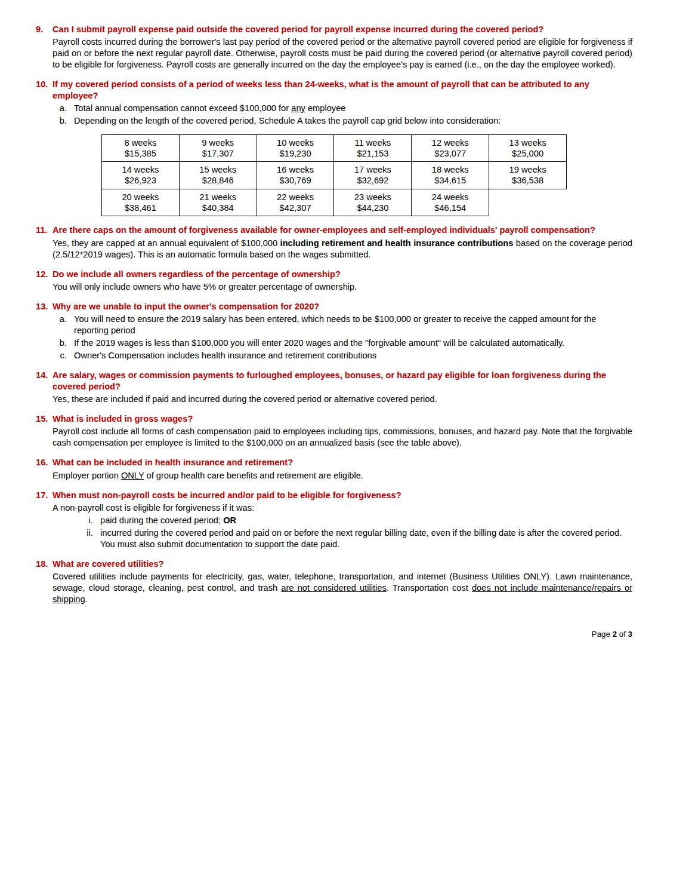9. Can I submit payroll expense paid outside the covered period for payroll expense incurred during the covered period?
Payroll costs incurred during the borrower's last pay period of the covered period or the alternative payroll covered period are eligible for forgiveness if paid on or before the next regular payroll date. Otherwise, payroll costs must be paid during the covered period (or alternative payroll covered period) to be eligible for forgiveness. Payroll costs are generally incurred on the day the employee's pay is earned (i.e., on the day the employee worked).
10. If my covered period consists of a period of weeks less than 24-weeks, what is the amount of payroll that can be attributed to any employee?
Total annual compensation cannot exceed $100,000 for any employee
Depending on the length of the covered period, Schedule A takes the payroll cap grid below into consideration:
| 8 weeks $15,385 | 9 weeks $17,307 | 10 weeks $19,230 | 11 weeks $21,153 | 12 weeks $23,077 | 13 weeks $25,000 |
| 14 weeks $26,923 | 15 weeks $28,846 | 16 weeks $30,769 | 17 weeks $32,692 | 18 weeks $34,615 | 19 weeks $36,538 |
| 20 weeks $38,461 | 21 weeks $40,384 | 22 weeks $42,307 | 23 weeks $44,230 | 24 weeks $46,154 | |
11. Are there caps on the amount of forgiveness available for owner-employees and self-employed individuals' payroll compensation?
Yes, they are capped at an annual equivalent of $100,000 including retirement and health insurance contributions based on the coverage period (2.5/12*2019 wages). This is an automatic formula based on the wages submitted.
12. Do we include all owners regardless of the percentage of ownership?
You will only include owners who have 5% or greater percentage of ownership.
13. Why are we unable to input the owner's compensation for 2020?
You will need to ensure the 2019 salary has been entered, which needs to be $100,000 or greater to receive the capped amount for the reporting period
If the 2019 wages is less than $100,000 you will enter 2020 wages and the "forgivable amount" will be calculated automatically.
Owner's Compensation includes health insurance and retirement contributions
14. Are salary, wages or commission payments to furloughed employees, bonuses, or hazard pay eligible for loan forgiveness during the covered period?
Yes, these are included if paid and incurred during the covered period or alternative covered period.
15. What is included in gross wages?
Payroll cost include all forms of cash compensation paid to employees including tips, commissions, bonuses, and hazard pay. Note that the forgivable cash compensation per employee is limited to the $100,000 on an annualized basis (see the table above).
16. What can be included in health insurance and retirement?
Employer portion ONLY of group health care benefits and retirement are eligible.
17. When must non-payroll costs be incurred and/or paid to be eligible for forgiveness?
A non-payroll cost is eligible for forgiveness if it was:
paid during the covered period; OR
incurred during the covered period and paid on or before the next regular billing date, even if the billing date is after the covered period. You must also submit documentation to support the date paid.
18. What are covered utilities?
Covered utilities include payments for electricity, gas, water, telephone, transportation, and internet (Business Utilities ONLY). Lawn maintenance, sewage, cloud storage, cleaning, pest control, and trash are not considered utilities. Transportation cost does not include maintenance/repairs or shipping.
Page 2 of 3